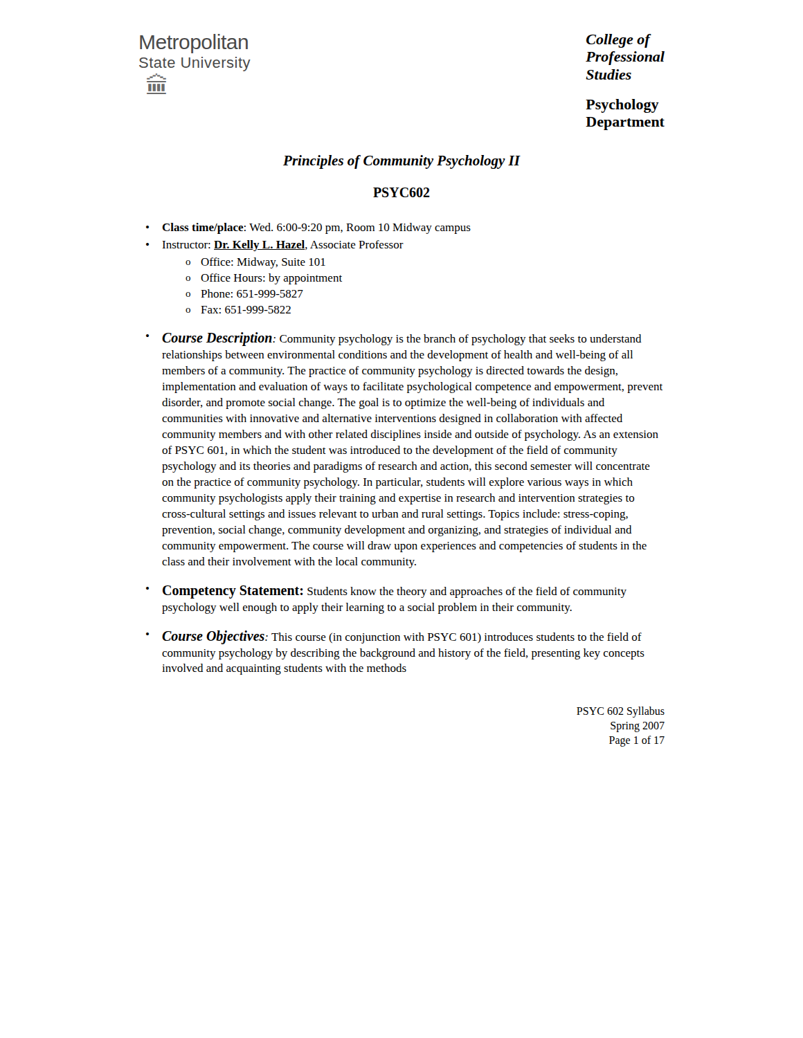MetropolitanState University🏛
College of
Professional
Studies
Psychology
Department
Principles of Community Psychology II
PSYC602
Class time/place: Wed. 6:00-9:20 pm, Room 10 Midway campus
Instructor: Dr. Kelly L. Hazel, Associate Professor
Office: Midway, Suite 101
Office Hours: by appointment
Phone: 651-999-5827
Fax: 651-999-5822
Course Description: Community psychology is the branch of psychology that seeks to understand relationships between environmental conditions and the development of health and well-being of all members of a community. The practice of community psychology is directed towards the design, implementation and evaluation of ways to facilitate psychological competence and empowerment, prevent disorder, and promote social change. The goal is to optimize the well-being of individuals and communities with innovative and alternative interventions designed in collaboration with affected community members and with other related disciplines inside and outside of psychology. As an extension of PSYC 601, in which the student was introduced to the development of the field of community psychology and its theories and paradigms of research and action, this second semester will concentrate on the practice of community psychology. In particular, students will explore various ways in which community psychologists apply their training and expertise in research and intervention strategies to cross-cultural settings and issues relevant to urban and rural settings. Topics include: stress-coping, prevention, social change, community development and organizing, and strategies of individual and community empowerment. The course will draw upon experiences and competencies of students in the class and their involvement with the local community.
Competency Statement: Students know the theory and approaches of the field of community psychology well enough to apply their learning to a social problem in their community.
Course Objectives: This course (in conjunction with PSYC 601) introduces students to the field of community psychology by describing the background and history of the field, presenting key concepts involved and acquainting students with the methods
PSYC 602 Syllabus
Spring 2007
Page 1 of 17